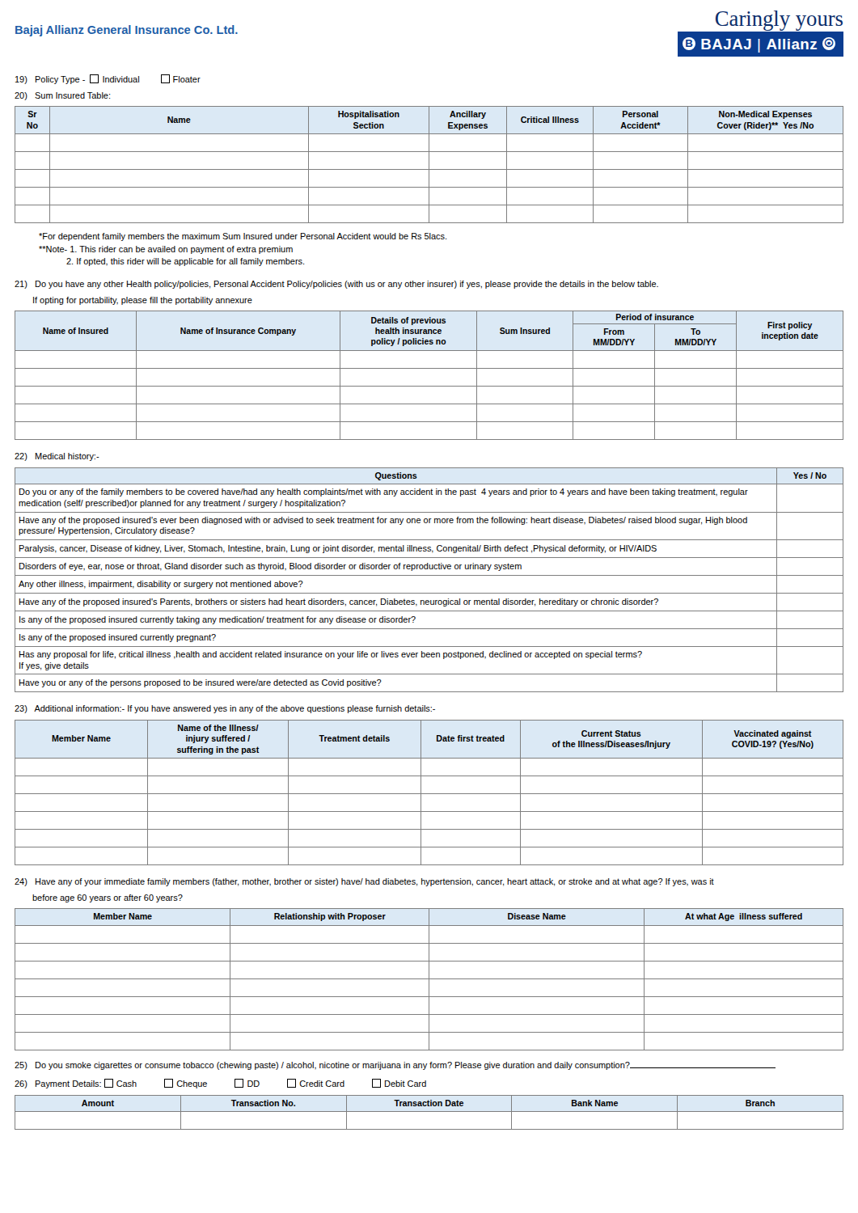Bajaj Allianz General Insurance Co. Ltd.
Caringly yours
BBAJAJ|Allianz⦿
19) Policy Type - Individual Floater
20) Sum Insured Table:
| Sr No | Name | Hospitalisation Section | Ancillary Expenses | Critical Illness | Personal Accident* | Non-Medical Expenses Cover (Rider)** Yes /No |
| --- | --- | --- | --- | --- | --- | --- |
*For dependent family members the maximum Sum Insured under Personal Accident would be Rs 5lacs.
**Note- 1. This rider can be availed on payment of extra premium
2. If opted, this rider will be applicable for all family members.
21) Do you have any other Health policy/policies, Personal Accident Policy/policies (with us or any other insurer) if yes, please provide the details in the below table.
If opting for portability, please fill the portability annexure
| Name of Insured | Name of Insurance Company | Details of previous health insurance policy / policies no | Sum Insured | Period of insurance | First policy inception date |
| --- | --- | --- | --- | --- | --- |
| From MM/DD/YY | To MM/DD/YY |
22) Medical history:-
| Questions | Yes / No |
| --- | --- |
| Do you or any of the family members to be covered have/had any health complaints/met with any accident in the past 4 years and prior to 4 years and have been taking treatment, regular medication (self/ prescribed)or planned for any treatment / surgery / hospitalization? | |
| Have any of the proposed insured's ever been diagnosed with or advised to seek treatment for any one or more from the following: heart disease, Diabetes/ raised blood sugar, High blood pressure/ Hypertension, Circulatory disease? | |
| Paralysis, cancer, Disease of kidney, Liver, Stomach, Intestine, brain, Lung or joint disorder, mental illness, Congenital/ Birth defect ,Physical deformity, or HIV/AIDS | |
| Disorders of eye, ear, nose or throat, Gland disorder such as thyroid, Blood disorder or disorder of reproductive or urinary system | |
| Any other illness, impairment, disability or surgery not mentioned above? | |
| Have any of the proposed insured's Parents, brothers or sisters had heart disorders, cancer, Diabetes, neurogical or mental disorder, hereditary or chronic disorder? | |
| Is any of the proposed insured currently taking any medication/ treatment for any disease or disorder? | |
| Is any of the proposed insured currently pregnant? | |
| Has any proposal for life, critical illness ,health and accident related insurance on your life or lives ever been postponed, declined or accepted on special terms? If yes, give details | |
| Have you or any of the persons proposed to be insured were/are detected as Covid positive? | |
23) Additional information:- If you have answered yes in any of the above questions please furnish details:-
| Member Name | Name of the Illness/ injury suffered / suffering in the past | Treatment details | Date first treated | Current Status of the Illness/Diseases/Injury | Vaccinated against COVID-19? (Yes/No) |
| --- | --- | --- | --- | --- | --- |
24) Have any of your immediate family members (father, mother, brother or sister) have/ had diabetes, hypertension, cancer, heart attack, or stroke and at what age? If yes, was it
before age 60 years or after 60 years?
| Member Name | Relationship with Proposer | Disease Name | At what Age illness suffered |
| --- | --- | --- | --- |
25) Do you smoke cigarettes or consume tobacco (chewing paste) / alcohol, nicotine or marijuana in any form? Please give duration and daily consumption?
26) Payment Details: Cash Cheque DD Credit Card Debit Card
| Amount | Transaction No. | Transaction Date | Bank Name | Branch |
| --- | --- | --- | --- | --- |